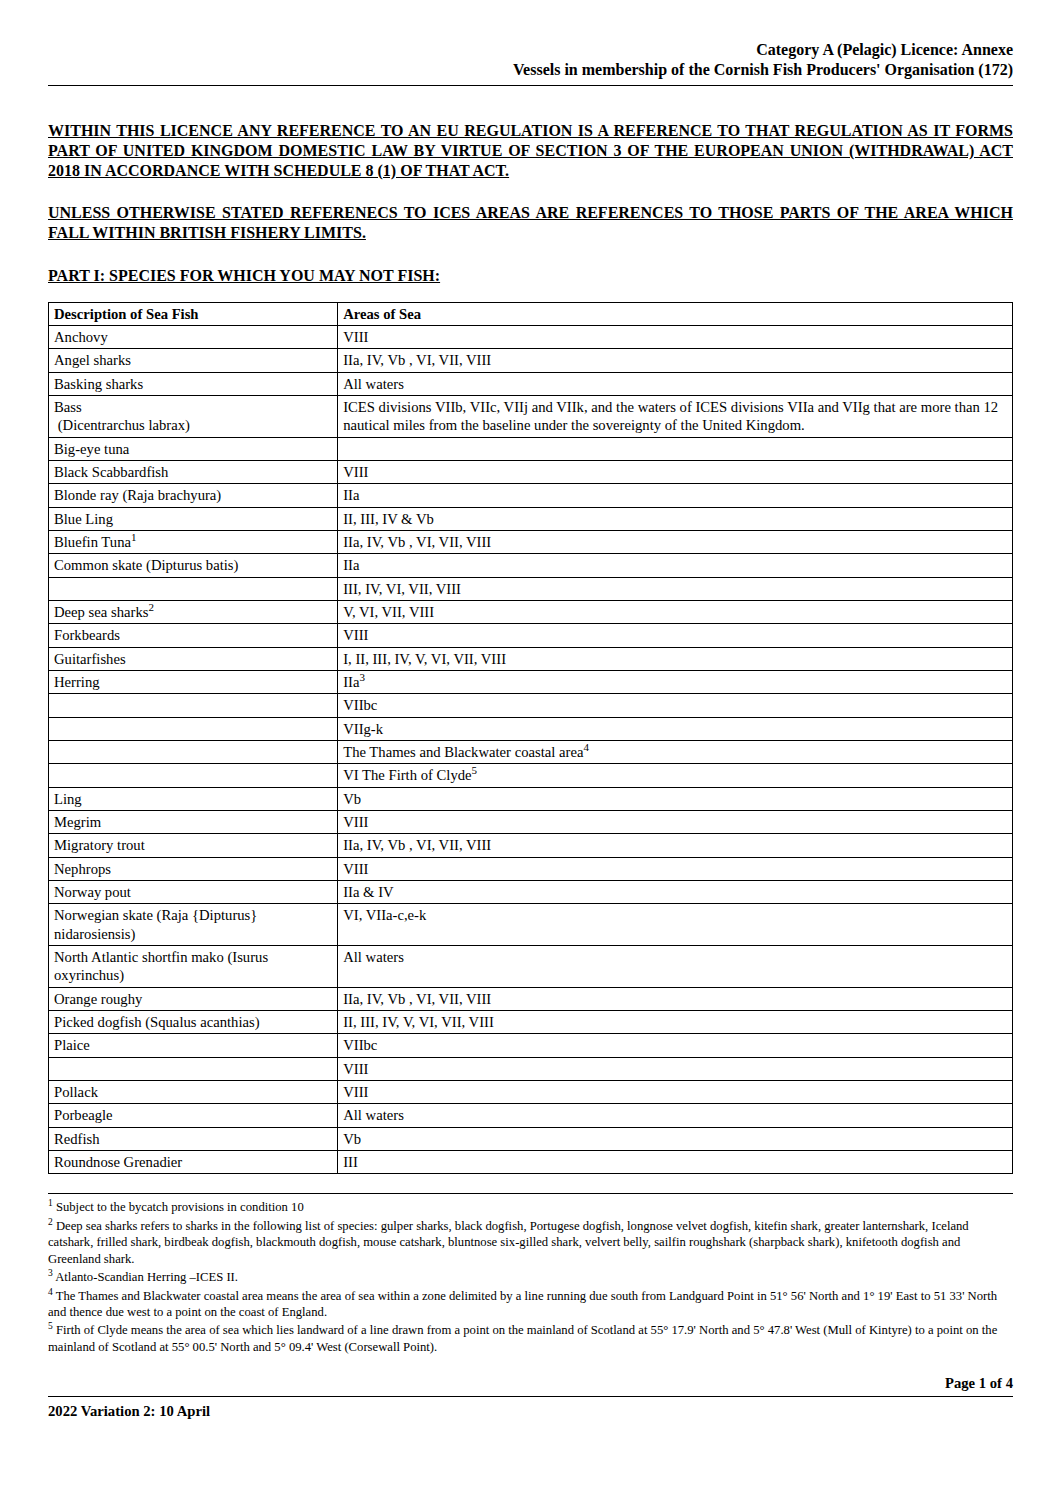Category A (Pelagic) Licence: Annexe
Vessels in membership of the Cornish Fish Producers' Organisation (172)
WITHIN THIS LICENCE ANY REFERENCE TO AN EU REGULATION IS A REFERENCE TO THAT REGULATION AS IT FORMS PART OF UNITED KINGDOM DOMESTIC LAW BY VIRTUE OF SECTION 3 OF THE EUROPEAN UNION (WITHDRAWAL) ACT 2018 IN ACCORDANCE WITH SCHEDULE 8 (1) OF THAT ACT.
UNLESS OTHERWISE STATED REFERENECS TO ICES AREAS ARE REFERENCES TO THOSE PARTS OF THE AREA WHICH FALL WITHIN BRITISH FISHERY LIMITS.
PART I: SPECIES FOR WHICH YOU MAY NOT FISH:
| Description of Sea Fish | Areas of Sea |
| --- | --- |
| Anchovy | VIII |
| Angel sharks | IIa, IV, Vb , VI, VII, VIII |
| Basking sharks | All waters |
| Bass (Dicentrarchus labrax) | ICES divisions VIIb, VIIc, VIIj and VIIk, and the waters of ICES divisions VIIa and VIIg that are more than 12 nautical miles from the baseline under the sovereignty of the United Kingdom. |
| Big-eye tuna | |
| Black Scabbardfish | VIII |
| Blonde ray (Raja brachyura) | IIa |
| Blue Ling | II, III, IV & Vb |
| Bluefin Tuna 1 | IIa, IV, Vb , VI, VII, VIII |
| Common skate (Dipturus batis) | IIa |
| | III, IV, VI, VII, VIII |
| Deep sea sharks 2 | V, VI, VII, VIII |
| Forkbeards | VIII |
| Guitarfishes | I, II, III, IV, V, VI, VII, VIII |
| Herring | IIa 3 |
| | VIIbc |
| | VIIg-k |
| | The Thames and Blackwater coastal area 4 |
| | VI The Firth of Clyde 5 |
| Ling | Vb |
| Megrim | VIII |
| Migratory trout | IIa, IV, Vb , VI, VII, VIII |
| Nephrops | VIII |
| Norway pout | IIa & IV |
| Norwegian skate (Raja {Dipturus} nidarosiensis) | VI, VIIa-c,e-k |
| North Atlantic shortfin mako (Isurus oxyrinchus) | All waters |
| Orange roughy | IIa, IV, Vb , VI, VII, VIII |
| Picked dogfish (Squalus acanthias) | II, III, IV, V, VI, VII, VIII |
| Plaice | VIIbc |
| | VIII |
| Pollack | VIII |
| Porbeagle | All waters |
| Redfish | Vb |
| Roundnose Grenadier | III |
1 Subject to the bycatch provisions in condition 10
2 Deep sea sharks refers to sharks in the following list of species: gulper sharks, black dogfish, Portugese dogfish, longnose velvet dogfish, kitefin shark, greater lanternshark, Iceland catshark, frilled shark, birdbeak dogfish, blackmouth dogfish, mouse catshark, bluntnose six-gilled shark, velvert belly, sailfin roughshark (sharpback shark), knifetooth dogfish and Greenland shark.
3 Atlanto-Scandian Herring –ICES II.
4 The Thames and Blackwater coastal area means the area of sea within a zone delimited by a line running due south from Landguard Point in 51° 56' North and 1° 19' East to 51 33' North and thence due west to a point on the coast of England.
5 Firth of Clyde means the area of sea which lies landward of a line drawn from a point on the mainland of Scotland at 55° 17.9' North and 5° 47.8' West (Mull of Kintyre) to a point on the mainland of Scotland at 55° 00.5' North and 5° 09.4' West (Corsewall Point).
Page 1 of 4
2022 Variation 2: 10 April